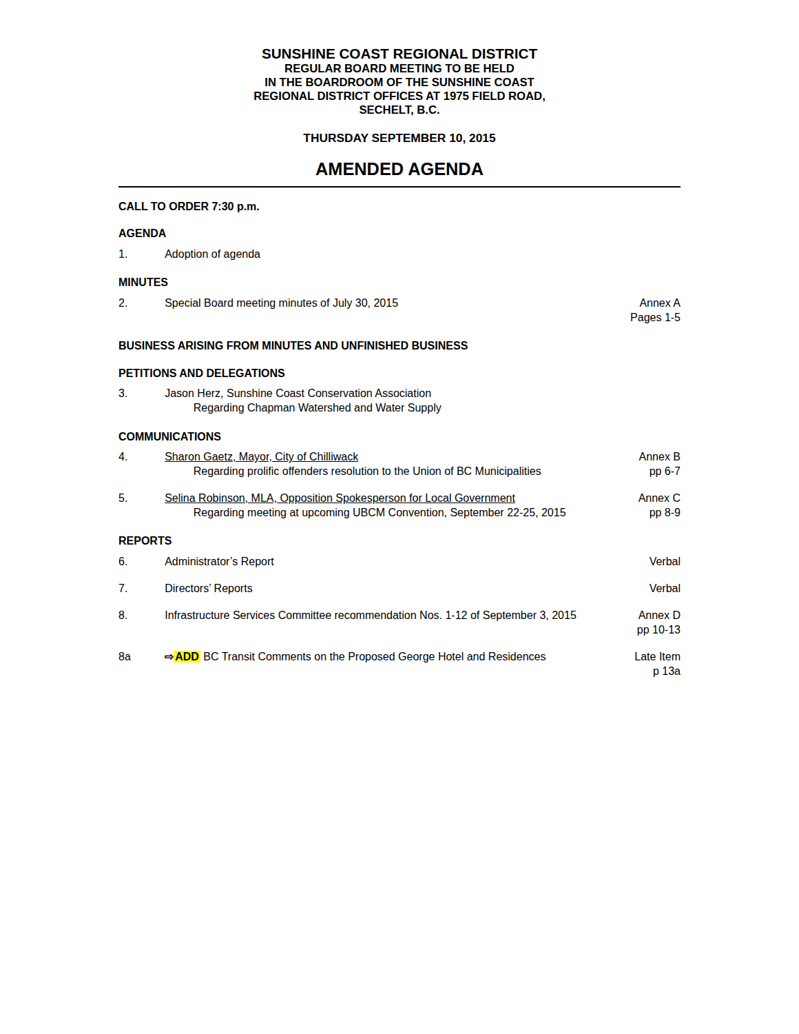SUNSHINE COAST REGIONAL DISTRICT
REGULAR BOARD MEETING TO BE HELD
IN THE BOARDROOM OF THE SUNSHINE COAST
REGIONAL DISTRICT OFFICES AT 1975 FIELD ROAD,
SECHELT, B.C.
THURSDAY SEPTEMBER 10, 2015
AMENDED AGENDA
CALL TO ORDER 7:30 p.m.
AGENDA
| 1. | Adoption of agenda | |
MINUTES
| 2. | Special Board meeting minutes of July 30, 2015 | Annex A Pages 1-5 |
BUSINESS ARISING FROM MINUTES AND UNFINISHED BUSINESS
PETITIONS AND DELEGATIONS
| 3. | Jason Herz, Sunshine Coast Conservation Association Regarding Chapman Watershed and Water Supply | |
COMMUNICATIONS
| 4. | Sharon Gaetz, Mayor, City of Chilliwack Regarding prolific offenders resolution to the Union of BC Municipalities | Annex B pp 6-7 |
| 5. | Selina Robinson, MLA, Opposition Spokesperson for Local Government Regarding meeting at upcoming UBCM Convention, September 22-25, 2015 | Annex C pp 8-9 |
REPORTS
| 6. | Administrator’s Report | Verbal |
| 7. | Directors’ Reports | Verbal |
| 8. | Infrastructure Services Committee recommendation Nos. 1-12 of September 3, 2015 | Annex D pp 10-13 |
| 8a | ⇨ ADD BC Transit Comments on the Proposed George Hotel and Residences | Late Item p 13a |